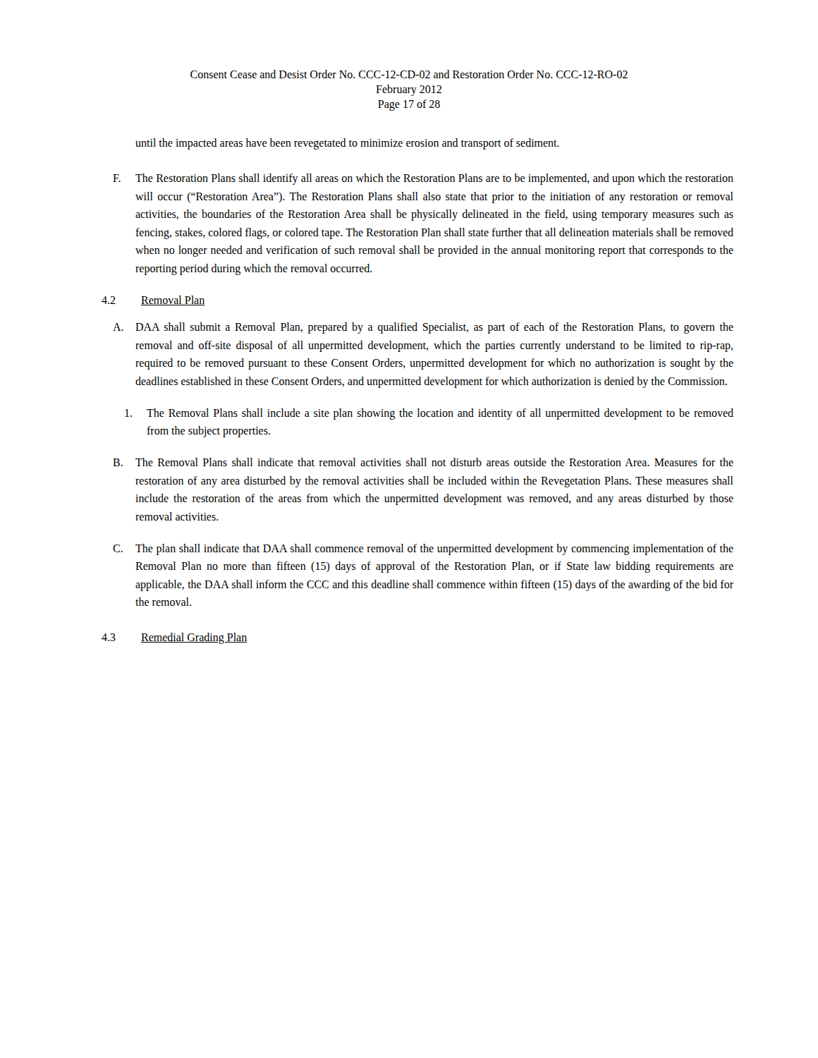Consent Cease and Desist Order No. CCC-12-CD-02 and Restoration Order No. CCC-12-RO-02
February 2012
Page 17 of 28
until the impacted areas have been revegetated to minimize erosion and transport of sediment.
F.
The Restoration Plans shall identify all areas on which the Restoration Plans are to be implemented, and upon which the restoration will occur (“Restoration Area”). The Restoration Plans shall also state that prior to the initiation of any restoration or removal activities, the boundaries of the Restoration Area shall be physically delineated in the field, using temporary measures such as fencing, stakes, colored flags, or colored tape. The Restoration Plan shall state further that all delineation materials shall be removed when no longer needed and verification of such removal shall be provided in the annual monitoring report that corresponds to the reporting period during which the removal occurred.
4.2 Removal Plan
A.
DAA shall submit a Removal Plan, prepared by a qualified Specialist, as part of each of the Restoration Plans, to govern the removal and off-site disposal of all unpermitted development, which the parties currently understand to be limited to rip-rap, required to be removed pursuant to these Consent Orders, unpermitted development for which no authorization is sought by the deadlines established in these Consent Orders, and unpermitted development for which authorization is denied by the Commission.
1.
The Removal Plans shall include a site plan showing the location and identity of all unpermitted development to be removed from the subject properties.
B.
The Removal Plans shall indicate that removal activities shall not disturb areas outside the Restoration Area. Measures for the restoration of any area disturbed by the removal activities shall be included within the Revegetation Plans. These measures shall include the restoration of the areas from which the unpermitted development was removed, and any areas disturbed by those removal activities.
C.
The plan shall indicate that DAA shall commence removal of the unpermitted development by commencing implementation of the Removal Plan no more than fifteen (15) days of approval of the Restoration Plan, or if State law bidding requirements are applicable, the DAA shall inform the CCC and this deadline shall commence within fifteen (15) days of the awarding of the bid for the removal.
4.3 Remedial Grading Plan